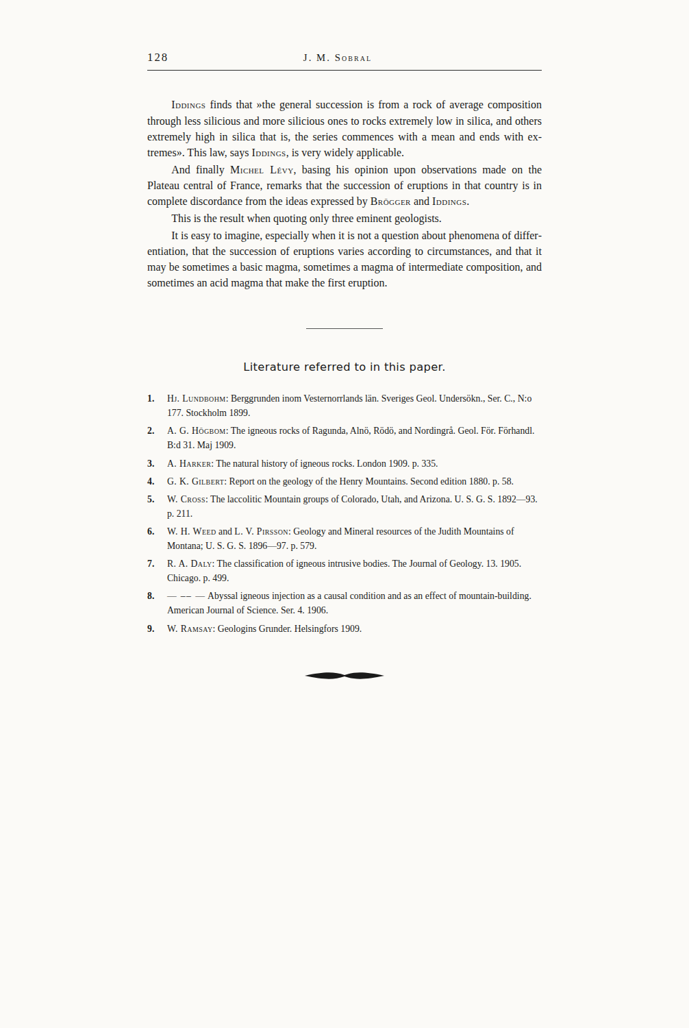128 J. M. Sobral
Iddings finds that »the general succession is from a rock of average composition through less silicious and more silicious ones to rocks extremely low in silica, and others extremely high in silica that is, the series commences with a mean and ends with extremes». This law, says Iddings, is very widely applicable.
And finally Michel Lévy, basing his opinion upon observations made on the Plateau central of France, remarks that the succession of eruptions in that country is in complete discordance from the ideas expressed by Brögger and Iddings.
This is the result when quoting only three eminent geologists.
It is easy to imagine, especially when it is not a question about phenomena of differentiation, that the succession of eruptions varies according to circumstances, and that it may be sometimes a basic magma, sometimes a magma of intermediate composition, and sometimes an acid magma that make the first eruption.
Literature referred to in this paper.
1. Hj. Lundbohm: Berggrunden inom Vesternorrlands län. Sveriges Geol. Undersökn., Ser. C., N:o 177. Stockholm 1899.
2. A. G. Högbom: The igneous rocks of Ragunda, Alnö, Rödö, and Nordingrå. Geol. För. Förhandl. B:d 31. Maj 1909.
3. A. Harker: The natural history of igneous rocks. London 1909. p. 335.
4. G. K. Gilbert: Report on the geology of the Henry Mountains. Second edition 1880. p. 58.
5. W. Cross: The laccolitic Mountain groups of Colorado, Utah, and Arizona. U. S. G. S. 1892—93. p. 211.
6. W. H. Weed and L. V. Pirsson: Geology and Mineral resources of the Judith Mountains of Montana; U. S. G. S. 1896—97. p. 579.
7. R. A. Daly: The classification of igneous intrusive bodies. The Journal of Geology. 13. 1905. Chicago. p. 499.
8. — –– — Abyssal igneous injection as a causal condition and as an effect of mountain-building. American Journal of Science. Ser. 4. 1906.
9. W. Ramsay: Geologins Grunder. Helsingfors 1909.